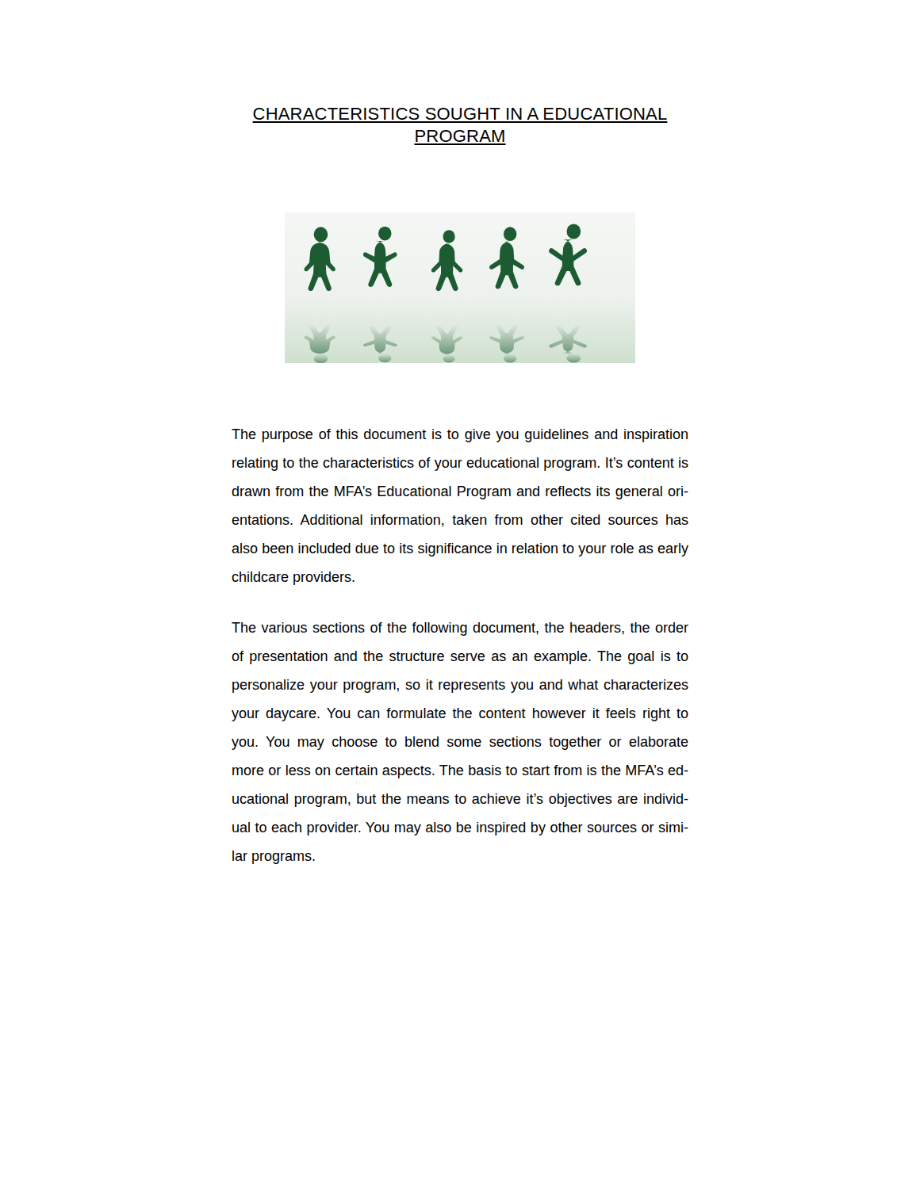CHARACTERISTICS SOUGHT IN A EDUCATIONAL PROGRAM
The purpose of this document is to give you guidelines and inspiration relating to the characteristics of your educational program. It’s content is drawn from the MFA’s Educational Program and reflects its general orientations. Additional information, taken from other cited sources has also been included due to its significance in relation to your role as early childcare providers.
The various sections of the following document, the headers, the order of presentation and the structure serve as an example. The goal is to personalize your program, so it represents you and what characterizes your daycare. You can formulate the content however it feels right to you. You may choose to blend some sections together or elaborate more or less on certain aspects. The basis to start from is the MFA’s educational program, but the means to achieve it’s objectives are individual to each provider. You may also be inspired by other sources or similar programs.